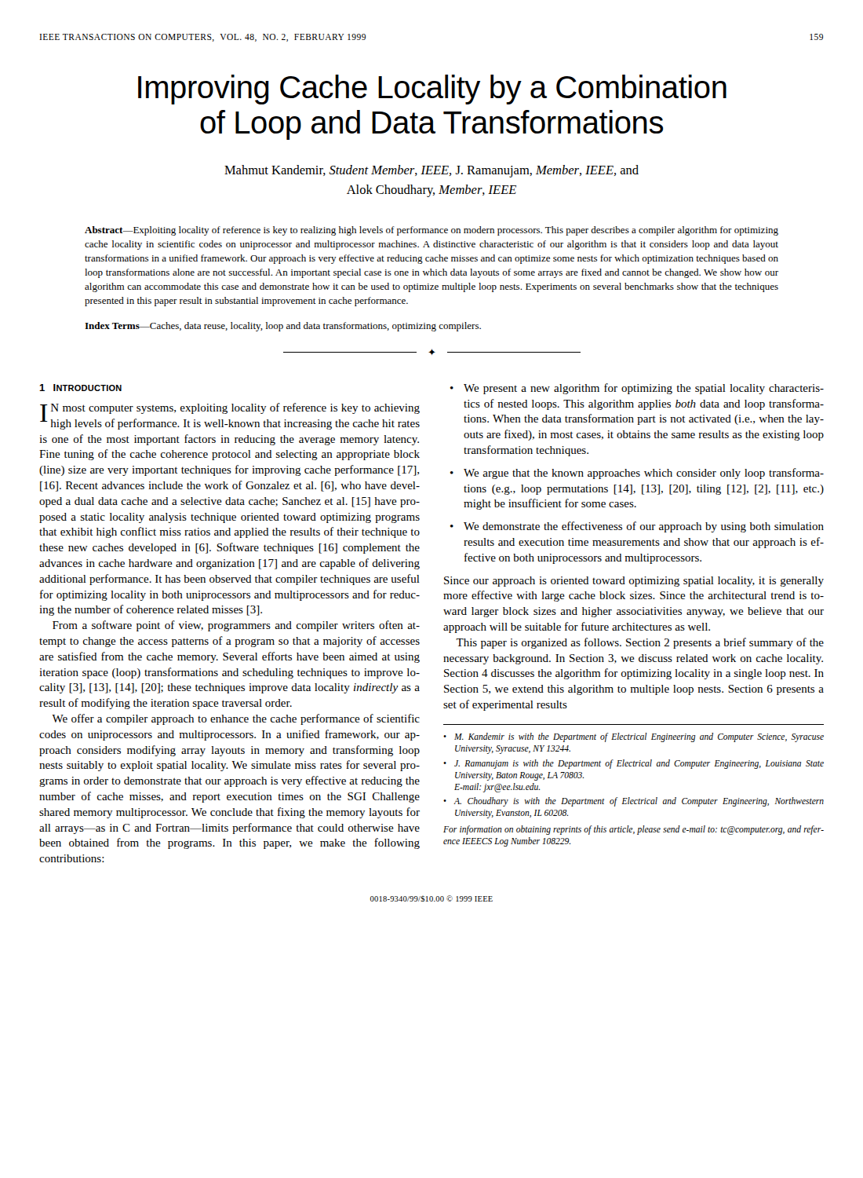IEEE TRANSACTIONS ON COMPUTERS, VOL. 48, NO. 2, FEBRUARY 1999
159
Improving Cache Locality by a Combination
of Loop and Data Transformations
Mahmut Kandemir, Student Member, IEEE, J. Ramanujam, Member, IEEE, and
Alok Choudhary, Member, IEEE
Abstract—Exploiting locality of reference is key to realizing high levels of performance on modern processors. This paper describes a compiler algorithm for optimizing cache locality in scientific codes on uniprocessor and multiprocessor machines. A distinctive characteristic of our algorithm is that it considers loop and data layout transformations in a unified framework. Our approach is very effective at reducing cache misses and can optimize some nests for which optimization techniques based on loop transformations alone are not successful. An important special case is one in which data layouts of some arrays are fixed and cannot be changed. We show how our algorithm can accommodate this case and demonstrate how it can be used to optimize multiple loop nests. Experiments on several benchmarks show that the techniques presented in this paper result in substantial improvement in cache performance.
Index Terms—Caches, data reuse, locality, loop and data transformations, optimizing compilers.
✦
1 INTRODUCTION
IN most computer systems, exploiting locality of reference is key to achieving high levels of performance. It is well-known that increasing the cache hit rates is one of the most important factors in reducing the average memory latency. Fine tuning of the cache coherence protocol and selecting an appropriate block (line) size are very important techniques for improving cache performance [17], [16]. Recent advances include the work of Gonzalez et al. [6], who have developed a dual data cache and a selective data cache; Sanchez et al. [15] have proposed a static locality analysis technique oriented toward optimizing programs that exhibit high conflict miss ratios and applied the results of their technique to these new caches developed in [6]. Software techniques [16] complement the advances in cache hardware and organization [17] and are capable of delivering additional performance. It has been observed that compiler techniques are useful for optimizing locality in both uniprocessors and multiprocessors and for reducing the number of coherence related misses [3].
From a software point of view, programmers and compiler writers often attempt to change the access patterns of a program so that a majority of accesses are satisfied from the cache memory. Several efforts have been aimed at using iteration space (loop) transformations and scheduling techniques to improve locality [3], [13], [14], [20]; these techniques improve data locality indirectly as a result of modifying the iteration space traversal order.
We offer a compiler approach to enhance the cache performance of scientific codes on uniprocessors and multiprocessors. In a unified framework, our approach considers modifying array layouts in memory and transforming loop nests suitably to exploit spatial locality. We simulate miss rates for several programs in order to demonstrate that our approach is very effective at reducing the number of cache misses, and report execution times on the SGI Challenge shared memory multiprocessor. We conclude that fixing the memory layouts for all arrays—as in C and Fortran—limits performance that could otherwise have been obtained from the programs. In this paper, we make the following contributions:
We present a new algorithm for optimizing the spatial locality characteristics of nested loops. This algorithm applies both data and loop transformations. When the data transformation part is not activated (i.e., when the layouts are fixed), in most cases, it obtains the same results as the existing loop transformation techniques.
We argue that the known approaches which consider only loop transformations (e.g., loop permutations [14], [13], [20], tiling [12], [2], [11], etc.) might be insufficient for some cases.
We demonstrate the effectiveness of our approach by using both simulation results and execution time measurements and show that our approach is effective on both uniprocessors and multiprocessors.
Since our approach is oriented toward optimizing spatial locality, it is generally more effective with large cache block sizes. Since the architectural trend is toward larger block sizes and higher associativities anyway, we believe that our approach will be suitable for future architectures as well.
This paper is organized as follows. Section 2 presents a brief summary of the necessary background. In Section 3, we discuss related work on cache locality. Section 4 discusses the algorithm for optimizing locality in a single loop nest. In Section 5, we extend this algorithm to multiple loop nests. Section 6 presents a set of experimental results
M. Kandemir is with the Department of Electrical Engineering and Computer Science, Syracuse University, Syracuse, NY 13244.
J. Ramanujam is with the Department of Electrical and Computer Engineering, Louisiana State University, Baton Rouge, LA 70803.
E-mail: jxr@ee.lsu.edu.
A. Choudhary is with the Department of Electrical and Computer Engineering, Northwestern University, Evanston, IL 60208.
For information on obtaining reprints of this article, please send e-mail to: tc@computer.org, and reference IEEECS Log Number 108229.
0018-9340/99/$10.00 © 1999 IEEE